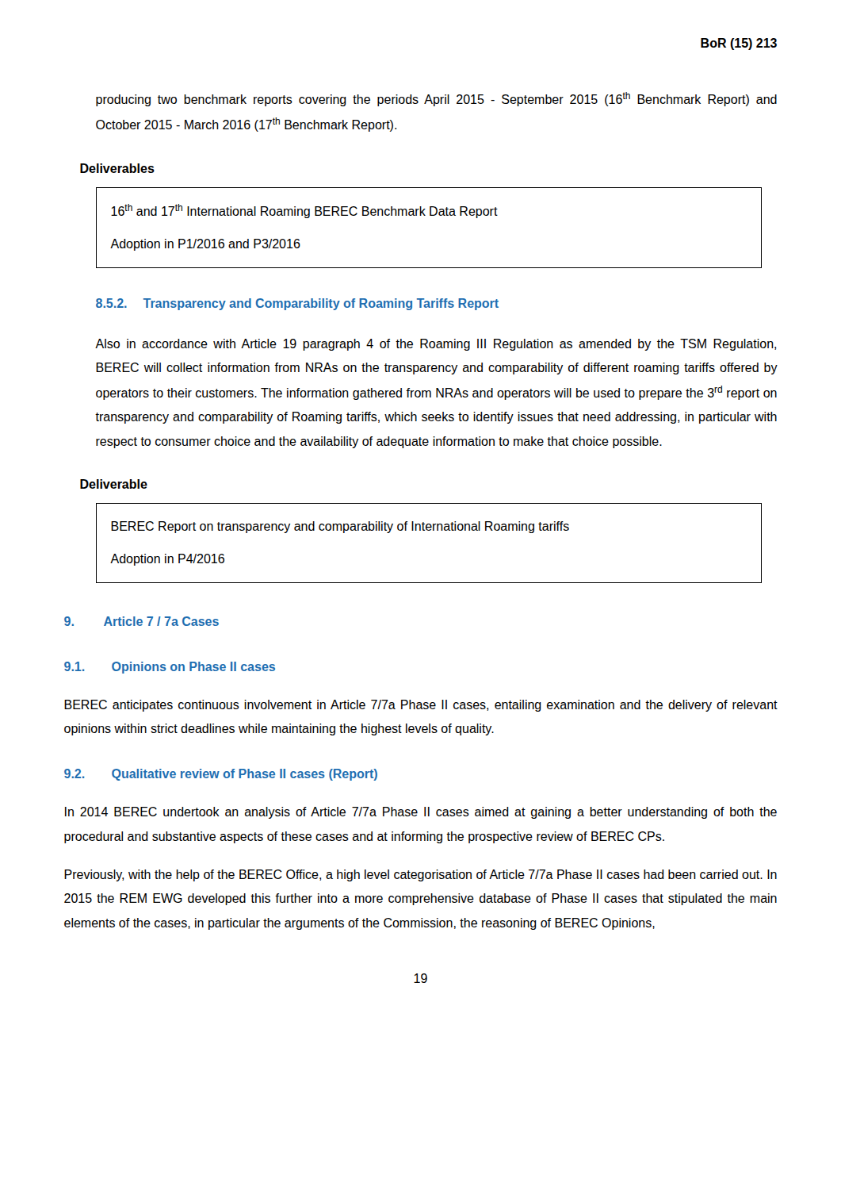BoR (15) 213
producing two benchmark reports covering the periods April 2015 - September 2015 (16th Benchmark Report) and October 2015 - March 2016 (17th Benchmark Report).
Deliverables
16th and 17th International Roaming BEREC Benchmark Data Report
Adoption in P1/2016 and P3/2016
8.5.2. Transparency and Comparability of Roaming Tariffs Report
Also in accordance with Article 19 paragraph 4 of the Roaming III Regulation as amended by the TSM Regulation, BEREC will collect information from NRAs on the transparency and comparability of different roaming tariffs offered by operators to their customers. The information gathered from NRAs and operators will be used to prepare the 3rd report on transparency and comparability of Roaming tariffs, which seeks to identify issues that need addressing, in particular with respect to consumer choice and the availability of adequate information to make that choice possible.
Deliverable
BEREC Report on transparency and comparability of International Roaming tariffs
Adoption in P4/2016
9. Article 7 / 7a Cases
9.1. Opinions on Phase II cases
BEREC anticipates continuous involvement in Article 7/7a Phase II cases, entailing examination and the delivery of relevant opinions within strict deadlines while maintaining the highest levels of quality.
9.2. Qualitative review of Phase II cases (Report)
In 2014 BEREC undertook an analysis of Article 7/7a Phase II cases aimed at gaining a better understanding of both the procedural and substantive aspects of these cases and at informing the prospective review of BEREC CPs.
Previously, with the help of the BEREC Office, a high level categorisation of Article 7/7a Phase II cases had been carried out. In 2015 the REM EWG developed this further into a more comprehensive database of Phase II cases that stipulated the main elements of the cases, in particular the arguments of the Commission, the reasoning of BEREC Opinions,
19